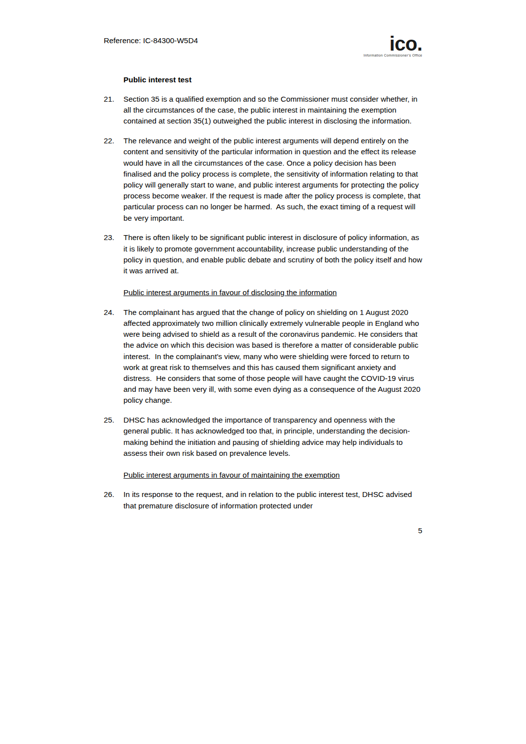Reference: IC-84300-W5D4
ico.
Information Commissioner's Office
Public interest test
21. Section 35 is a qualified exemption and so the Commissioner must consider whether, in all the circumstances of the case, the public interest in maintaining the exemption contained at section 35(1) outweighed the public interest in disclosing the information.
22. The relevance and weight of the public interest arguments will depend entirely on the content and sensitivity of the particular information in question and the effect its release would have in all the circumstances of the case. Once a policy decision has been finalised and the policy process is complete, the sensitivity of information relating to that policy will generally start to wane, and public interest arguments for protecting the policy process become weaker. If the request is made after the policy process is complete, that particular process can no longer be harmed. As such, the exact timing of a request will be very important.
23. There is often likely to be significant public interest in disclosure of policy information, as it is likely to promote government accountability, increase public understanding of the policy in question, and enable public debate and scrutiny of both the policy itself and how it was arrived at.
Public interest arguments in favour of disclosing the information
24. The complainant has argued that the change of policy on shielding on 1 August 2020 affected approximately two million clinically extremely vulnerable people in England who were being advised to shield as a result of the coronavirus pandemic. He considers that the advice on which this decision was based is therefore a matter of considerable public interest. In the complainant's view, many who were shielding were forced to return to work at great risk to themselves and this has caused them significant anxiety and distress. He considers that some of those people will have caught the COVID-19 virus and may have been very ill, with some even dying as a consequence of the August 2020 policy change.
25. DHSC has acknowledged the importance of transparency and openness with the general public. It has acknowledged too that, in principle, understanding the decision-making behind the initiation and pausing of shielding advice may help individuals to assess their own risk based on prevalence levels.
Public interest arguments in favour of maintaining the exemption
26. In its response to the request, and in relation to the public interest test, DHSC advised that premature disclosure of information protected under
5